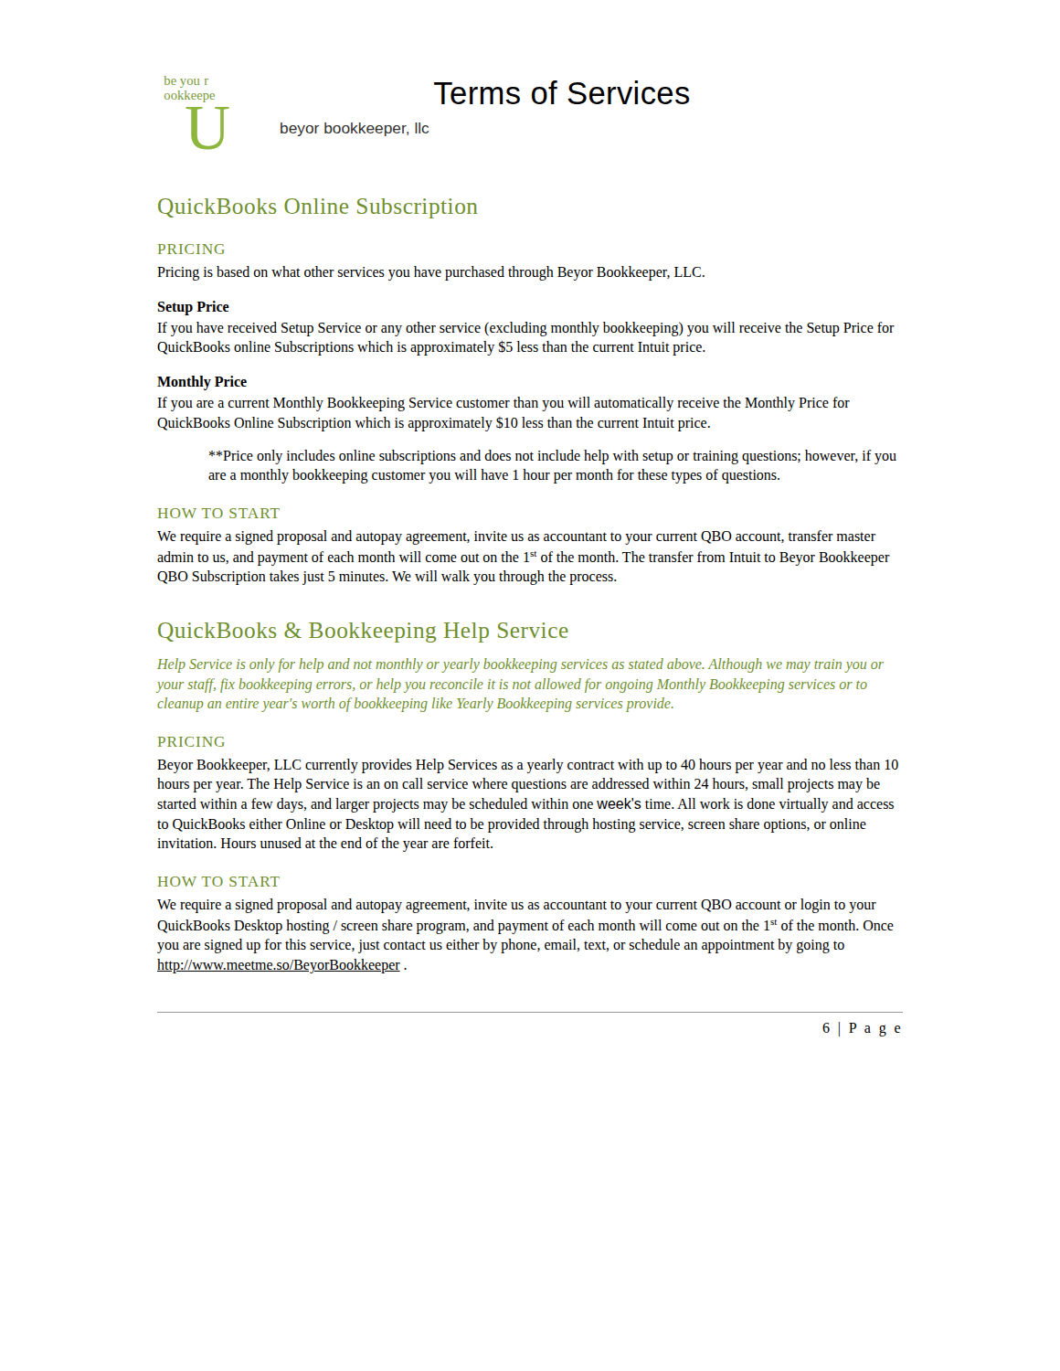be your
ookkeepe
U
Terms of Services
beyor bookkeeper, llc
QuickBooks Online Subscription
PRICING
Pricing is based on what other services you have purchased through Beyor Bookkeeper, LLC.
Setup Price
If you have received Setup Service or any other service (excluding monthly bookkeeping) you will receive the Setup Price for QuickBooks online Subscriptions which is approximately $5 less than the current Intuit price.
Monthly Price
If you are a current Monthly Bookkeeping Service customer than you will automatically receive the Monthly Price for QuickBooks Online Subscription which is approximately $10 less than the current Intuit price.
**Price only includes online subscriptions and does not include help with setup or training questions; however, if you are a monthly bookkeeping customer you will have 1 hour per month for these types of questions.
HOW TO START
We require a signed proposal and autopay agreement, invite us as accountant to your current QBO account, transfer master admin to us, and payment of each month will come out on the 1st of the month. The transfer from Intuit to Beyor Bookkeeper QBO Subscription takes just 5 minutes. We will walk you through the process.
QuickBooks & Bookkeeping Help Service
Help Service is only for help and not monthly or yearly bookkeeping services as stated above. Although we may train you or your staff, fix bookkeeping errors, or help you reconcile it is not allowed for ongoing Monthly Bookkeeping services or to cleanup an entire year's worth of bookkeeping like Yearly Bookkeeping services provide.
PRICING
Beyor Bookkeeper, LLC currently provides Help Services as a yearly contract with up to 40 hours per year and no less than 10 hours per year. The Help Service is an on call service where questions are addressed within 24 hours, small projects may be started within a few days, and larger projects may be scheduled within one week's time. All work is done virtually and access to QuickBooks either Online or Desktop will need to be provided through hosting service, screen share options, or online invitation. Hours unused at the end of the year are forfeit.
HOW TO START
We require a signed proposal and autopay agreement, invite us as accountant to your current QBO account or login to your QuickBooks Desktop hosting / screen share program, and payment of each month will come out on the 1st of the month. Once you are signed up for this service, just contact us either by phone, email, text, or schedule an appointment by going to http://www.meetme.so/BeyorBookkeeper .
6 | P a g e